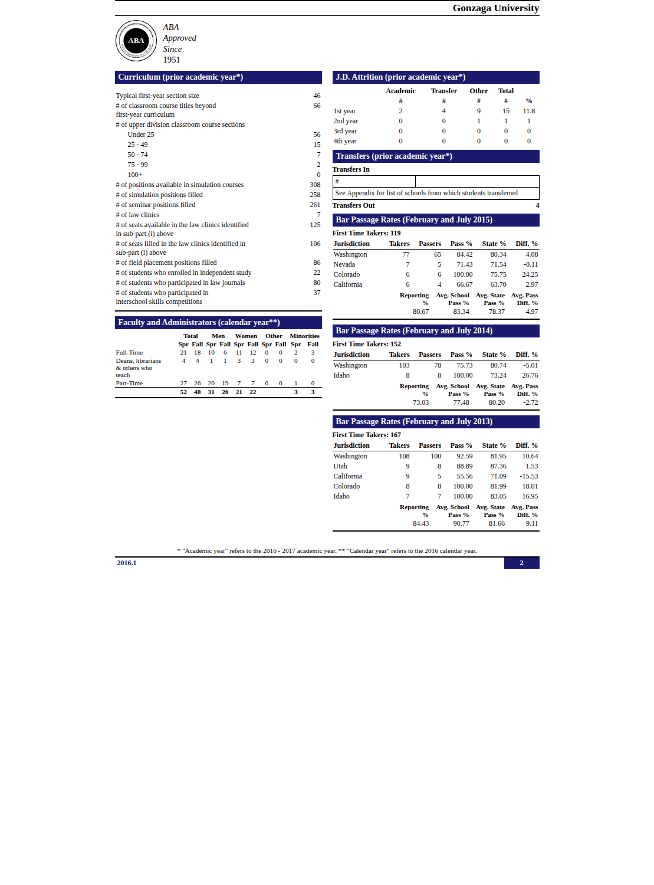Gonzaga University
ABA SECTION OF LEGAL EDUCATION AND ADMISSIONS TO THE BAR
ABA
Approved
Since
1951
Curriculum (prior academic year*)
| Typical first-year section size | 46 |
| # of classroom course titles beyond first-year curriculum | 66 |
| # of upper division classroom course sections | |
| Under 25 | 56 |
| 25 - 49 | 15 |
| 50 - 74 | 7 |
| 75 - 99 | 2 |
| 100+ | 0 |
| # of positions available in simulation courses | 308 |
| # of simulation positions filled | 258 |
| # of seminar positions filled | 261 |
| # of law clinics | 7 |
| # of seats available in the law clinics identified in sub-part (i) above | 125 |
| # of seats filled in the law clinics identified in sub-part (i) above | 106 |
| # of field placement positions filled | 86 |
| # of students who enrolled in independent study | 22 |
| # of students who participated in law journals | 80 |
| # of students who participated in interschool skills competitions | 37 |
Faculty and Administrators (calendar year**)
| | Total | Men | Women | Other | Minorities |
| --- | --- | --- | --- | --- | --- |
| | Spr | Fall | Spr | Fall | Spr | Fall | Spr | Fall | Spr | Fall |
| Full-Time | 21 | 18 | 10 | 6 | 11 | 12 | 0 | 0 | 2 | 3 |
| Deans, librarians & others who teach | 4 | 4 | 1 | 1 | 3 | 3 | 0 | 0 | 0 | 0 |
| Part-Time | 27 | 26 | 20 | 19 | 7 | 7 | 0 | 0 | 1 | 0 |
| | 52 | 48 | 31 | 26 | 21 | 22 | | | 3 | 3 |
J.D. Attrition (prior academic year*)
| | Academic | Transfer | Other | Total | |
| --- | --- | --- | --- | --- | --- |
| | # | # | # | # | % |
| 1st year | 2 | 4 | 9 | 15 | 11.8 |
| 2nd year | 0 | 0 | 1 | 1 | 1 |
| 3rd year | 0 | 0 | 0 | 0 | 0 |
| 4th year | 0 | 0 | 0 | 0 | 0 |
Transfers (prior academic year*)
Transfers In
| # | |
| See Appendix for list of schools from which students transferred |
Transfers Out 4
Bar Passage Rates (February and July 2015)
First Time Takers: 119
| Jurisdiction | Takers | Passers | Pass % | State % | Diff. % |
| --- | --- | --- | --- | --- | --- |
| Washington | 77 | 65 | 84.42 | 80.34 | 4.08 |
| Nevada | 7 | 5 | 71.43 | 71.54 | -0.11 |
| Colorado | 6 | 6 | 100.00 | 75.75 | 24.25 |
| California | 6 | 4 | 66.67 | 63.70 | 2.97 |
| | Reporting % | Avg. School Pass % | Avg. State Pass % | Avg. Pass Diff. % |
| --- | --- | --- | --- | --- |
| | 80.67 | 83.34 | 78.37 | 4.97 |
Bar Passage Rates (February and July 2014)
First Time Takers: 152
| Jurisdiction | Takers | Passers | Pass % | State % | Diff. % |
| --- | --- | --- | --- | --- | --- |
| Washington | 103 | 78 | 75.73 | 80.74 | -5.01 |
| Idaho | 8 | 8 | 100.00 | 73.24 | 26.76 |
| | Reporting % | Avg. School Pass % | Avg. State Pass % | Avg. Pass Diff. % |
| --- | --- | --- | --- | --- |
| | 73.03 | 77.48 | 80.20 | -2.72 |
Bar Passage Rates (February and July 2013)
First Time Takers: 167
| Jurisdiction | Takers | Passers | Pass % | State % | Diff. % |
| --- | --- | --- | --- | --- | --- |
| Washington | 108 | 100 | 92.59 | 81.95 | 10.64 |
| Utah | 9 | 8 | 88.89 | 87.36 | 1.53 |
| California | 9 | 5 | 55.56 | 71.09 | -15.53 |
| Colorado | 8 | 8 | 100.00 | 81.99 | 18.01 |
| Idaho | 7 | 7 | 100.00 | 83.05 | 16.95 |
| | Reporting % | Avg. School Pass % | Avg. State Pass % | Avg. Pass Diff. % |
| --- | --- | --- | --- | --- |
| | 84.43 | 90.77 | 81.66 | 9.11 |
* "Academic year" refers to the 2016 - 2017 academic year. ** "Calendar year" refers to the 2016 calendar year.
2016.1
2